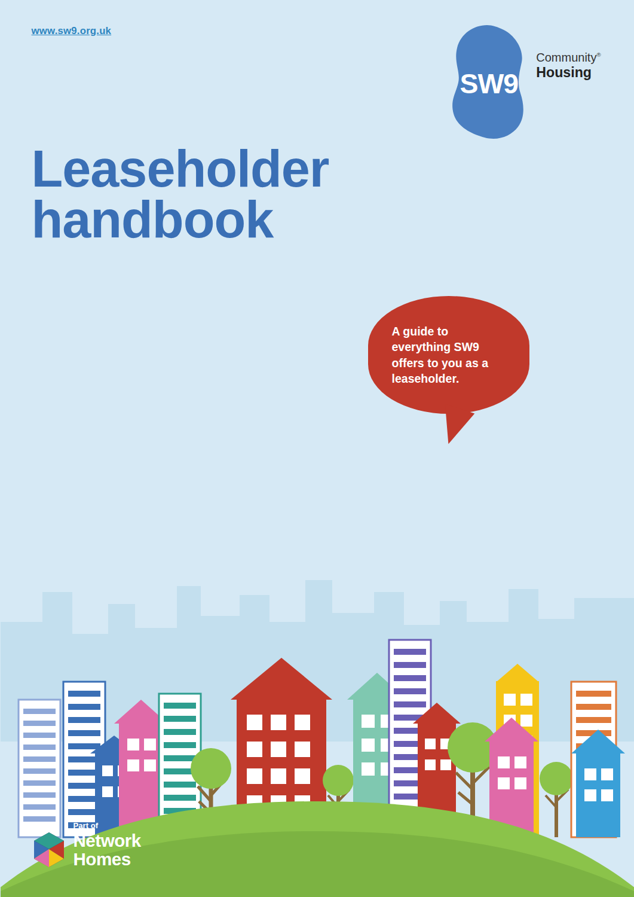www.sw9.org.uk
SW9
Community® Housing
Leaseholder
handbook
A guide to everything SW9 offers to you as a leaseholder.
Part of Network Homes